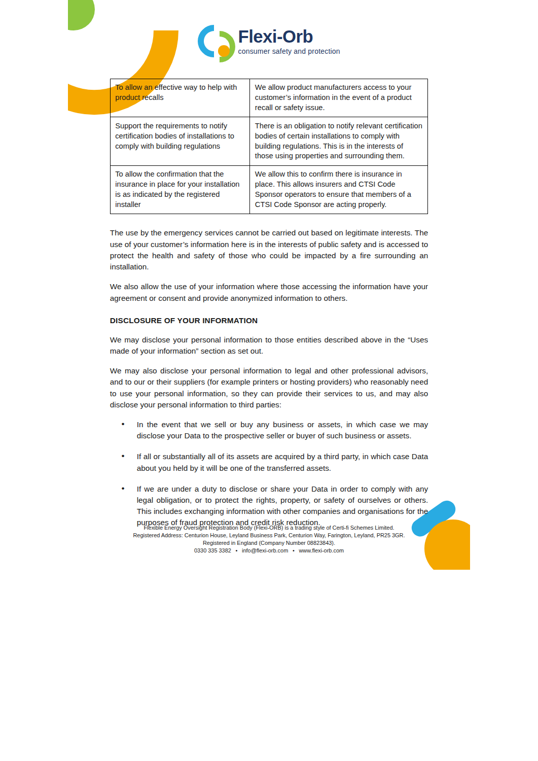Flexi-Orb
consumer safety and protection
| To allow an effective way to help with product recalls | We allow product manufacturers access to your customer’s information in the event of a product recall or safety issue. |
| Support the requirements to notify certification bodies of installations to comply with building regulations | There is an obligation to notify relevant certification bodies of certain installations to comply with building regulations. This is in the interests of those using properties and surrounding them. |
| To allow the confirmation that the insurance in place for your installation is as indicated by the registered installer | We allow this to confirm there is insurance in place. This allows insurers and CTSI Code Sponsor operators to ensure that members of a CTSI Code Sponsor are acting properly. |
The use by the emergency services cannot be carried out based on legitimate interests. The use of your customer’s information here is in the interests of public safety and is accessed to protect the health and safety of those who could be impacted by a fire surrounding an installation.
We also allow the use of your information where those accessing the information have your agreement or consent and provide anonymized information to others.
DISCLOSURE OF YOUR INFORMATION
We may disclose your personal information to those entities described above in the “Uses made of your information” section as set out.
We may also disclose your personal information to legal and other professional advisors, and to our or their suppliers (for example printers or hosting providers) who reasonably need to use your personal information, so they can provide their services to us, and may also disclose your personal information to third parties:
In the event that we sell or buy any business or assets, in which case we may disclose your Data to the prospective seller or buyer of such business or assets.
If all or substantially all of its assets are acquired by a third party, in which case Data about you held by it will be one of the transferred assets.
If we are under a duty to disclose or share your Data in order to comply with any legal obligation, or to protect the rights, property, or safety of ourselves or others. This includes exchanging information with other companies and organisations for the purposes of fraud protection and credit risk reduction.
Flexible Energy Oversight Registration Body (Flexi-ORB) is a trading style of Certi-fi Schemes Limited.
Registered Address: Centurion House, Leyland Business Park, Centurion Way, Farington, Leyland, PR25 3GR.
Registered in England (Company Number 08823843).
0330 335 3382 • info@flexi-orb.com • www.flexi-orb.com